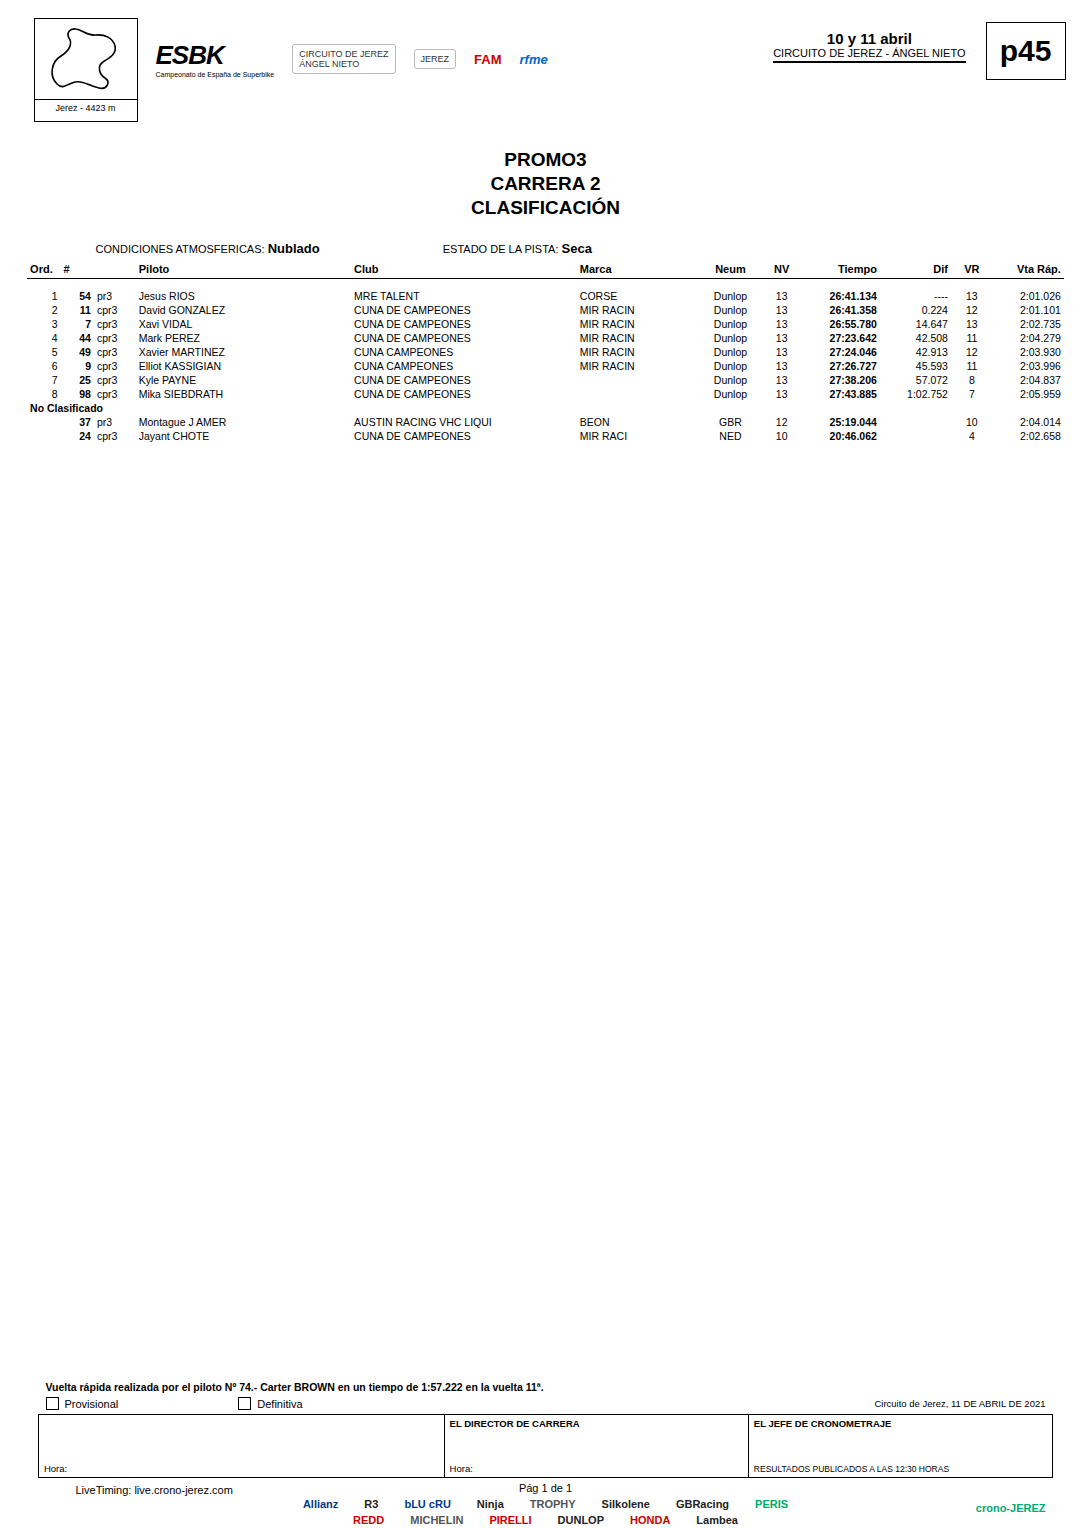Jerez - 4423 m
ESBKCampeonato de España de Superbike
CIRCUITO DE JEREZ
ÁNGEL NIETO
JEREZ
FAM
rfme
10 y 11 abril
CIRCUITO DE JEREZ - ÁNGEL NIETO
p45
PROMO3
CARRERA 2
CLASIFICACIÓN
CONDICIONES ATMOSFERICAS: Nublado ESTADO DE LA PISTA: Seca
| Ord. | # | | Piloto | Club | Marca | Neum | NV | Tiempo | Dif | VR | Vta Ráp. |
| --- | --- | --- | --- | --- | --- | --- | --- | --- | --- | --- | --- |
| 1 | 54 | pr3 | Jesus RIOS | MRE TALENT | CORSE | Dunlop | 13 | 26:41.134 | ---- | 13 | 2:01.026 |
| 2 | 11 | cpr3 | David GONZALEZ | CUNA DE CAMPEONES | MIR RACIN | Dunlop | 13 | 26:41.358 | 0.224 | 12 | 2:01.101 |
| 3 | 7 | cpr3 | Xavi VIDAL | CUNA DE CAMPEONES | MIR RACIN | Dunlop | 13 | 26:55.780 | 14.647 | 13 | 2:02.735 |
| 4 | 44 | cpr3 | Mark PEREZ | CUNA DE CAMPEONES | MIR RACIN | Dunlop | 13 | 27:23.642 | 42.508 | 11 | 2:04.279 |
| 5 | 49 | cpr3 | Xavier MARTINEZ | CUNA CAMPEONES | MIR RACIN | Dunlop | 13 | 27:24.046 | 42.913 | 12 | 2:03.930 |
| 6 | 9 | cpr3 | Elliot KASSIGIAN | CUNA CAMPEONES | MIR RACIN | Dunlop | 13 | 27:26.727 | 45.593 | 11 | 2:03.996 |
| 7 | 25 | cpr3 | Kyle PAYNE | CUNA DE CAMPEONES | | Dunlop | 13 | 27:38.206 | 57.072 | 8 | 2:04.837 |
| 8 | 98 | cpr3 | Mika SIEBDRATH | CUNA DE CAMPEONES | | Dunlop | 13 | 27:43.885 | 1:02.752 | 7 | 2:05.959 |
| No Clasificado |
| | 37 | pr3 | Montague J AMER | AUSTIN RACING VHC LIQUI | BEON | GBR | 12 | 25:19.044 | | 10 | 2:04.014 |
| | 24 | cpr3 | Jayant CHOTE | CUNA DE CAMPEONES | MIR RACI | NED | 10 | 20:46.062 | | 4 | 2:02.658 |
Vuelta rápida realizada por el piloto Nº 74.- Carter BROWN en un tiempo de 1:57.222 en la vuelta 11ª.
Provisional Definitiva Circuito de Jerez, 11 DE ABRIL DE 2021
| Hora: | EL DIRECTOR DE CARRERA Hora: | EL JEFE DE CRONOMETRAJE RESULTADOS PUBLICADOS A LAS 12:30 HORAS |
LiveTiming: live.crono-jerez.com
Pág 1 de 1
Allianz R3 bLU cRU Ninja TROPHY Silkolene GBRacing PERIS
REDD MICHELIN PIRELLI DUNLOP HONDA Lambea
crono-JEREZ